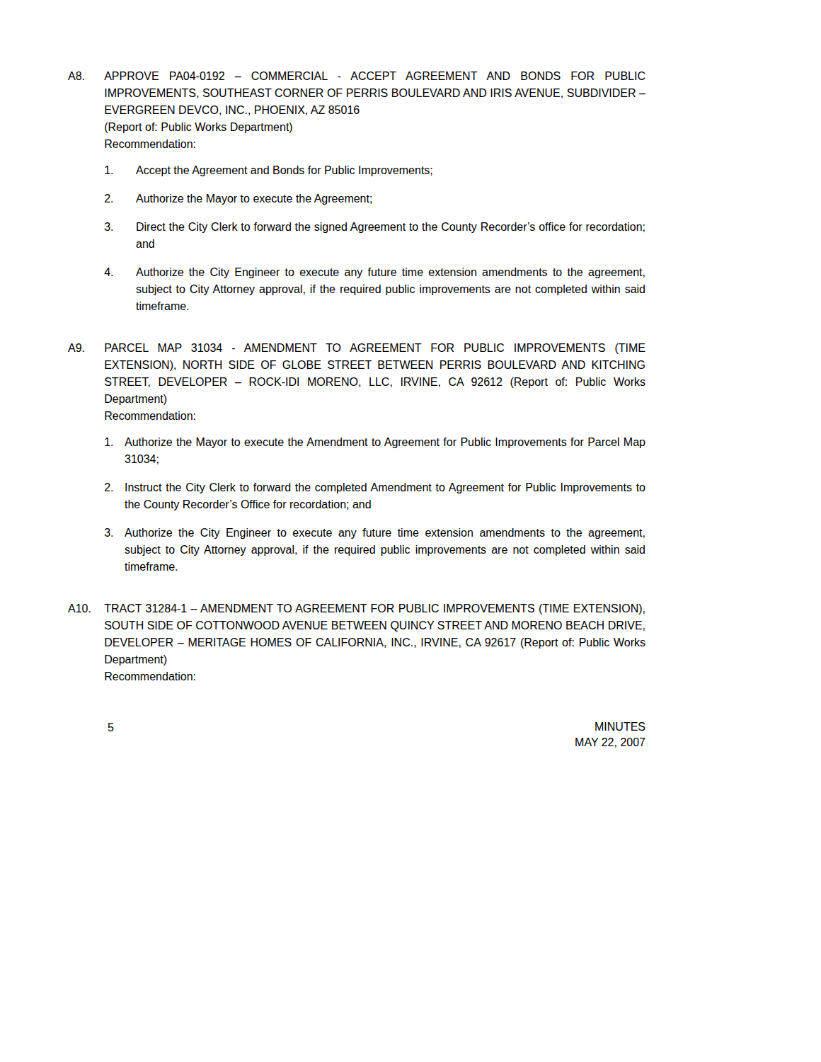A8.
APPROVE PA04-0192 – COMMERCIAL - ACCEPT AGREEMENT AND BONDS FOR PUBLIC IMPROVEMENTS, SOUTHEAST CORNER OF PERRIS BOULEVARD AND IRIS AVENUE, SUBDIVIDER – EVERGREEN DEVCO, INC., PHOENIX, AZ 85016
(Report of: Public Works Department)
Recommendation:
1. Accept the Agreement and Bonds for Public Improvements;
2. Authorize the Mayor to execute the Agreement;
3. Direct the City Clerk to forward the signed Agreement to the County Recorder’s office for recordation; and
4. Authorize the City Engineer to execute any future time extension amendments to the agreement, subject to City Attorney approval, if the required public improvements are not completed within said timeframe.
A9.
PARCEL MAP 31034 - AMENDMENT TO AGREEMENT FOR PUBLIC IMPROVEMENTS (TIME EXTENSION), NORTH SIDE OF GLOBE STREET BETWEEN PERRIS BOULEVARD AND KITCHING STREET, DEVELOPER – ROCK-IDI MORENO, LLC, IRVINE, CA 92612 (Report of: Public Works Department)
Recommendation:
1. Authorize the Mayor to execute the Amendment to Agreement for Public Improvements for Parcel Map 31034;
2. Instruct the City Clerk to forward the completed Amendment to Agreement for Public Improvements to the County Recorder’s Office for recordation; and
3. Authorize the City Engineer to execute any future time extension amendments to the agreement, subject to City Attorney approval, if the required public improvements are not completed within said timeframe.
A10.
TRACT 31284-1 – AMENDMENT TO AGREEMENT FOR PUBLIC IMPROVEMENTS (TIME EXTENSION), SOUTH SIDE OF COTTONWOOD AVENUE BETWEEN QUINCY STREET AND MORENO BEACH DRIVE, DEVELOPER – MERITAGE HOMES OF CALIFORNIA, INC., IRVINE, CA 92617 (Report of: Public Works Department)
Recommendation:
5
MINUTES
MAY 22, 2007